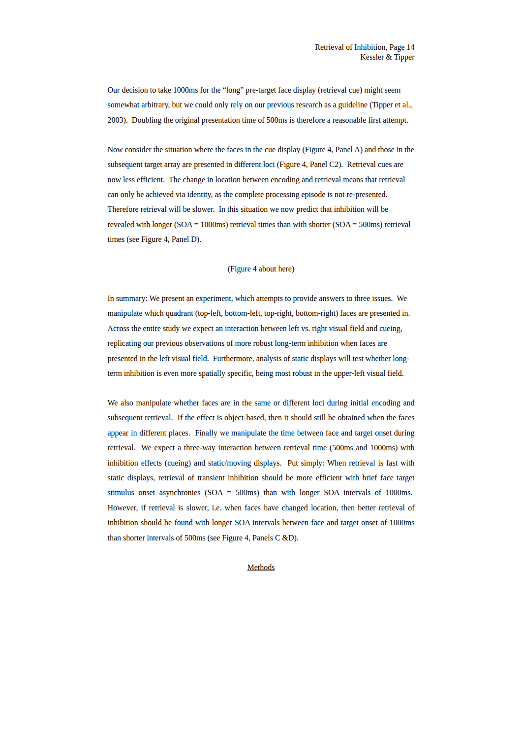Retrieval of Inhibition, Page 14
Kessler & Tipper
Our decision to take 1000ms for the “long” pre-target face display (retrieval cue) might seem somewhat arbitrary, but we could only rely on our previous research as a guideline (Tipper et al., 2003). Doubling the original presentation time of 500ms is therefore a reasonable first attempt.
Now consider the situation where the faces in the cue display (Figure 4, Panel A) and those in the subsequent target array are presented in different loci (Figure 4, Panel C2). Retrieval cues are now less efficient. The change in location between encoding and retrieval means that retrieval can only be achieved via identity, as the complete processing episode is not re-presented. Therefore retrieval will be slower. In this situation we now predict that inhibition will be revealed with longer (SOA = 1000ms) retrieval times than with shorter (SOA = 500ms) retrieval times (see Figure 4, Panel D).
(Figure 4 about here)
In summary: We present an experiment, which attempts to provide answers to three issues. We manipulate which quadrant (top-left, bottom-left, top-right, bottom-right) faces are presented in. Across the entire study we expect an interaction between left vs. right visual field and cueing, replicating our previous observations of more robust long-term inhibition when faces are presented in the left visual field. Furthermore, analysis of static displays will test whether long-term inhibition is even more spatially specific, being most robust in the upper-left visual field.
We also manipulate whether faces are in the same or different loci during initial encoding and subsequent retrieval. If the effect is object-based, then it should still be obtained when the faces appear in different places. Finally we manipulate the time between face and target onset during retrieval. We expect a three-way interaction between retrieval time (500ms and 1000ms) with inhibition effects (cueing) and static/moving displays. Put simply: When retrieval is fast with static displays, retrieval of transient inhibition should be more efficient with brief face target stimulus onset asynchronies (SOA = 500ms) than with longer SOA intervals of 1000ms. However, if retrieval is slower, i.e. when faces have changed location, then better retrieval of inhibition should be found with longer SOA intervals between face and target onset of 1000ms than shorter intervals of 500ms (see Figure 4, Panels C &D).
Methods